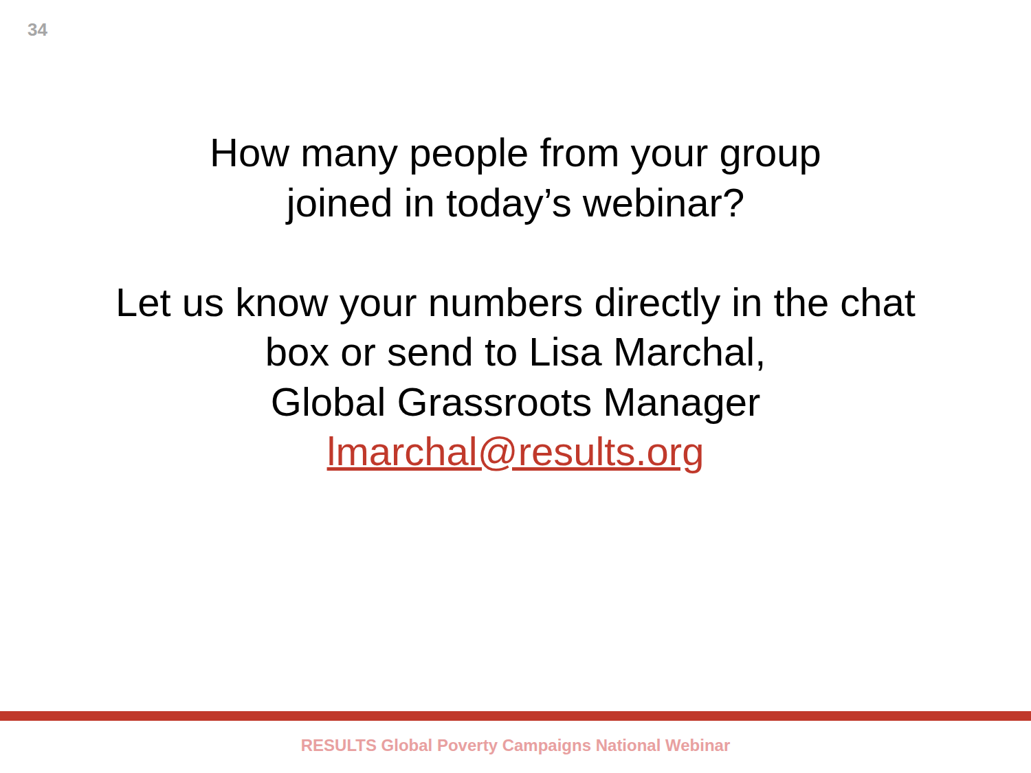34
How many people from your group
joined in today’s webinar?
Let us know your numbers directly in the chat
box or send to Lisa Marchal,
Global Grassroots Manager
lmarchal@results.org
RESULTS Global Poverty Campaigns National Webinar